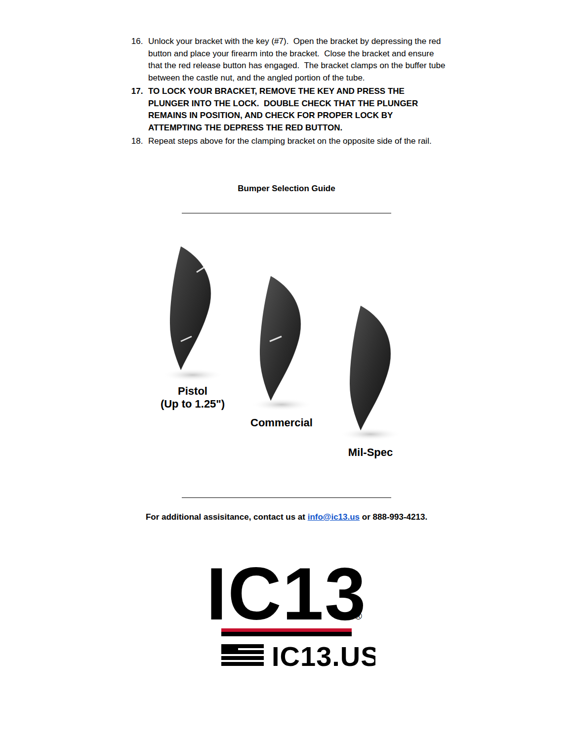Unlock your bracket with the key (#7). Open the bracket by depressing the red button and place your firearm into the bracket. Close the bracket and ensure that the red release button has engaged. The bracket clamps on the buffer tube between the castle nut, and the angled portion of the tube.
TO LOCK YOUR BRACKET, REMOVE THE KEY AND PRESS THE PLUNGER INTO THE LOCK. DOUBLE CHECK THAT THE PLUNGER REMAINS IN POSITION, AND CHECK FOR PROPER LOCK BY ATTEMPTING THE DEPRESS THE RED BUTTON.
Repeat steps above for the clamping bracket on the opposite side of the rail.
Bumper Selection Guide
Pistol (Up to 1.25") Commercial Mil-Spec
For additional assisitance, contact us at info@ic13.us or 888-993-4213.
IC13 ® IC13.US